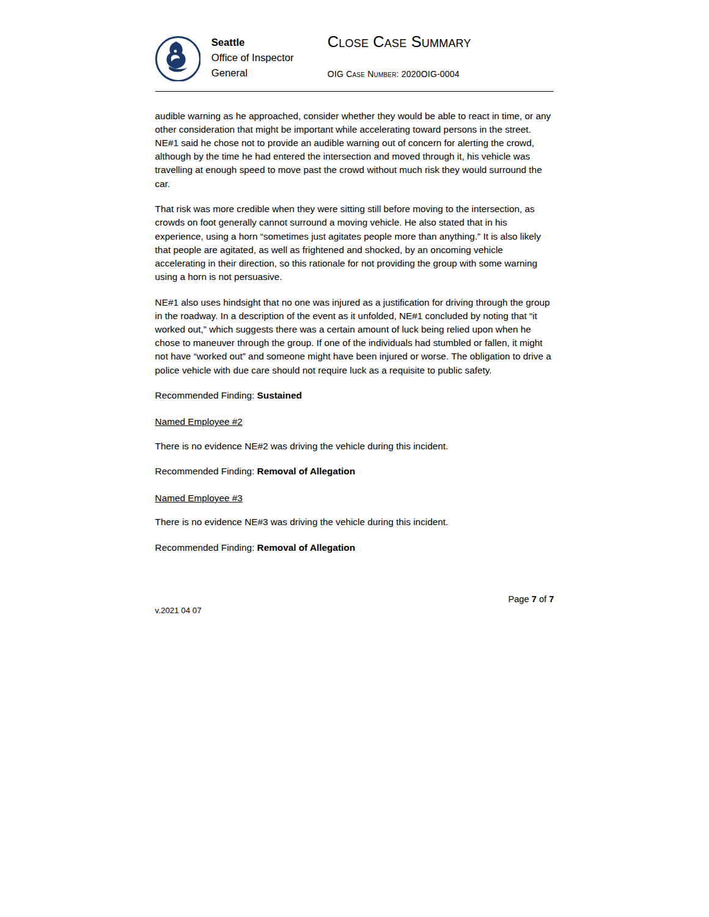Seattle
Office of Inspector
General
Close Case Summary
OIG Case Number: 2020OIG-0004
audible warning as he approached, consider whether they would be able to react in time, or any other consideration that might be important while accelerating toward persons in the street. NE#1 said he chose not to provide an audible warning out of concern for alerting the crowd, although by the time he had entered the intersection and moved through it, his vehicle was travelling at enough speed to move past the crowd without much risk they would surround the car.
That risk was more credible when they were sitting still before moving to the intersection, as crowds on foot generally cannot surround a moving vehicle. He also stated that in his experience, using a horn “sometimes just agitates people more than anything.” It is also likely that people are agitated, as well as frightened and shocked, by an oncoming vehicle accelerating in their direction, so this rationale for not providing the group with some warning using a horn is not persuasive.
NE#1 also uses hindsight that no one was injured as a justification for driving through the group in the roadway. In a description of the event as it unfolded, NE#1 concluded by noting that “it worked out,” which suggests there was a certain amount of luck being relied upon when he chose to maneuver through the group. If one of the individuals had stumbled or fallen, it might not have “worked out” and someone might have been injured or worse. The obligation to drive a police vehicle with due care should not require luck as a requisite to public safety.
Recommended Finding: Sustained
Named Employee #2
There is no evidence NE#2 was driving the vehicle during this incident.
Recommended Finding: Removal of Allegation
Named Employee #3
There is no evidence NE#3 was driving the vehicle during this incident.
Recommended Finding: Removal of Allegation
v.2021 04 07
Page 7 of 7